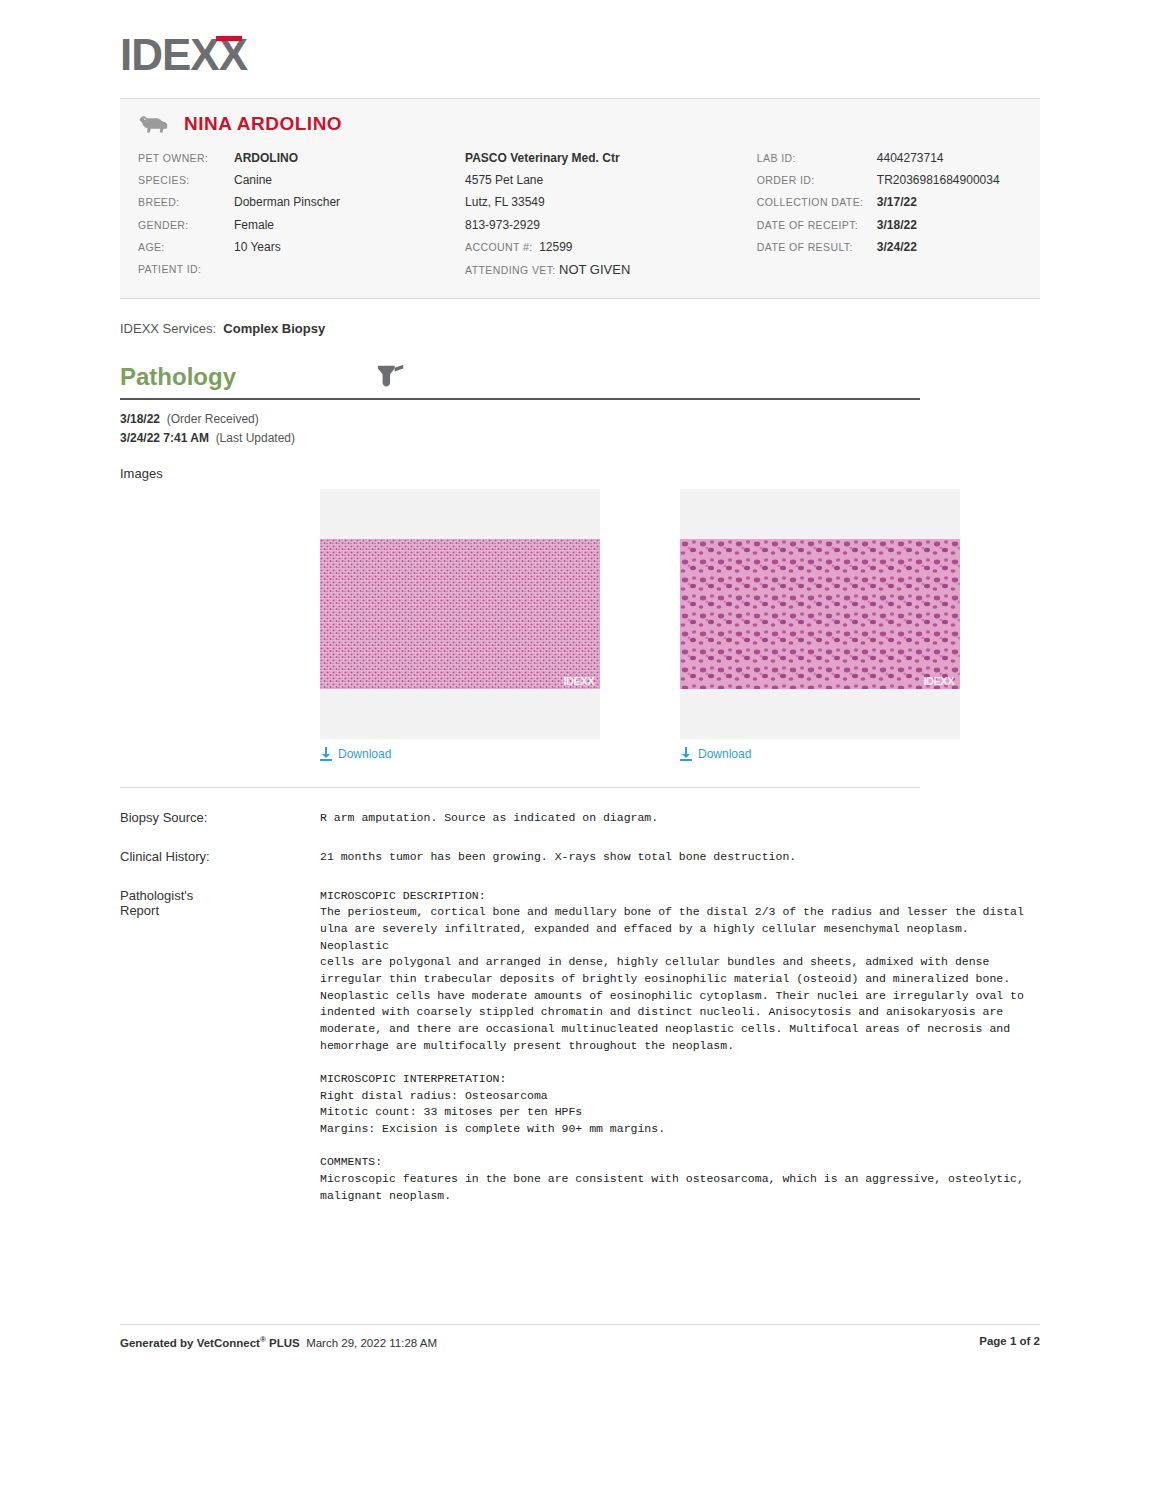IDEXX
NINA ARDOLINO
Pet Owner: ARDOLINO
Species: Canine
Breed: Doberman Pinscher
Gender: Female
Age: 10 Years
Patient ID:
PASCO Veterinary Med. Ctr
4575 Pet Lane
Lutz, FL 33549
813-973-2929
Account #: 12599
Attending Vet: NOT GIVEN
Lab ID: 4404273714
Order ID: TR2036981684900034
Collection Date: 3/17/22
Date of Receipt: 3/18/22
Date of Result: 3/24/22
IDEXX Services: Complex Biopsy
Pathology
3/18/22 (Order Received)
3/24/22 7:41 AM (Last Updated)
Images
IDEXX
Download
IDEXX
Download
Biopsy Source:
R arm amputation. Source as indicated on diagram.
Clinical History:
21 months tumor has been growing. X-rays show total bone destruction.
Pathologist's
Report
MICROSCOPIC DESCRIPTION: The periosteum, cortical bone and medullary bone of the distal 2/3 of the radius and lesser the distal ulna are severely infiltrated, expanded and effaced by a highly cellular mesenchymal neoplasm. Neoplastic cells are polygonal and arranged in dense, highly cellular bundles and sheets, admixed with dense irregular thin trabecular deposits of brightly eosinophilic material (osteoid) and mineralized bone. Neoplastic cells have moderate amounts of eosinophilic cytoplasm. Their nuclei are irregularly oval to indented with coarsely stippled chromatin and distinct nucleoli. Anisocytosis and anisokaryosis are moderate, and there are occasional multinucleated neoplastic cells. Multifocal areas of necrosis and hemorrhage are multifocally present throughout the neoplasm. MICROSCOPIC INTERPRETATION: Right distal radius: Osteosarcoma Mitotic count: 33 mitoses per ten HPFs Margins: Excision is complete with 90+ mm margins. COMMENTS: Microscopic features in the bone are consistent with osteosarcoma, which is an aggressive, osteolytic, malignant neoplasm.
Generated by VetConnect® PLUS March 29, 2022 11:28 AM
Page 1 of 2